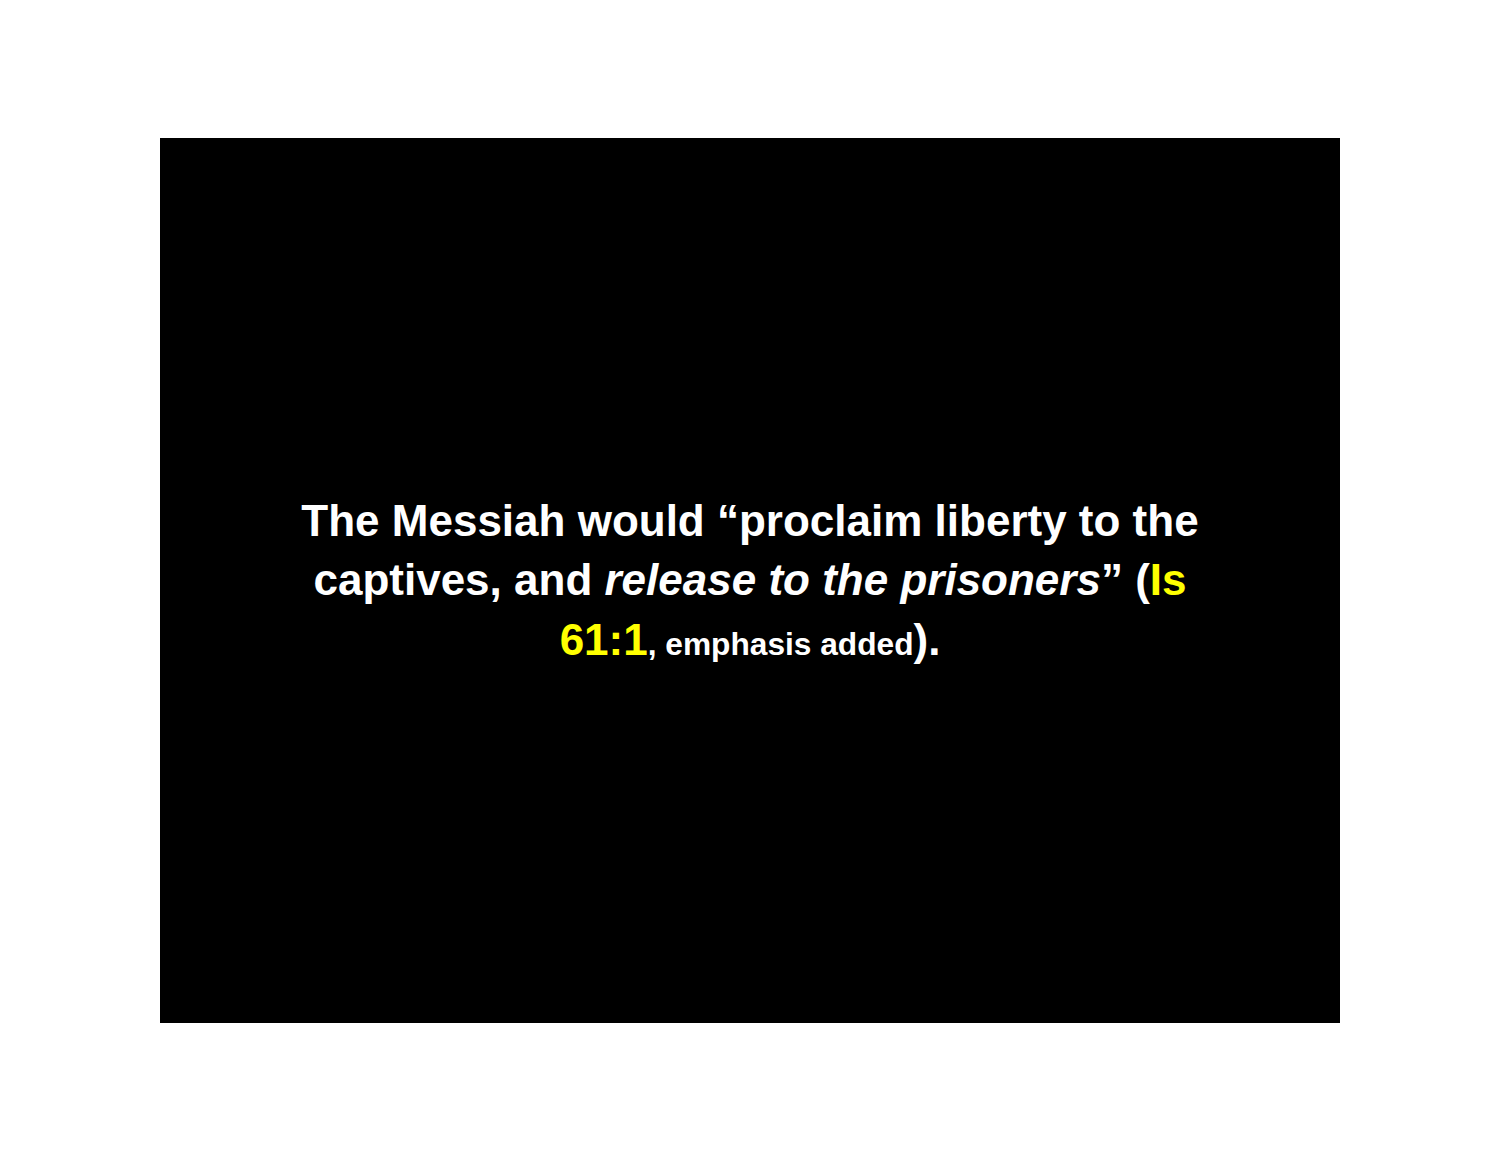The Messiah would “proclaim liberty to the captives, and release to the prisoners” (Is 61:1, emphasis added).